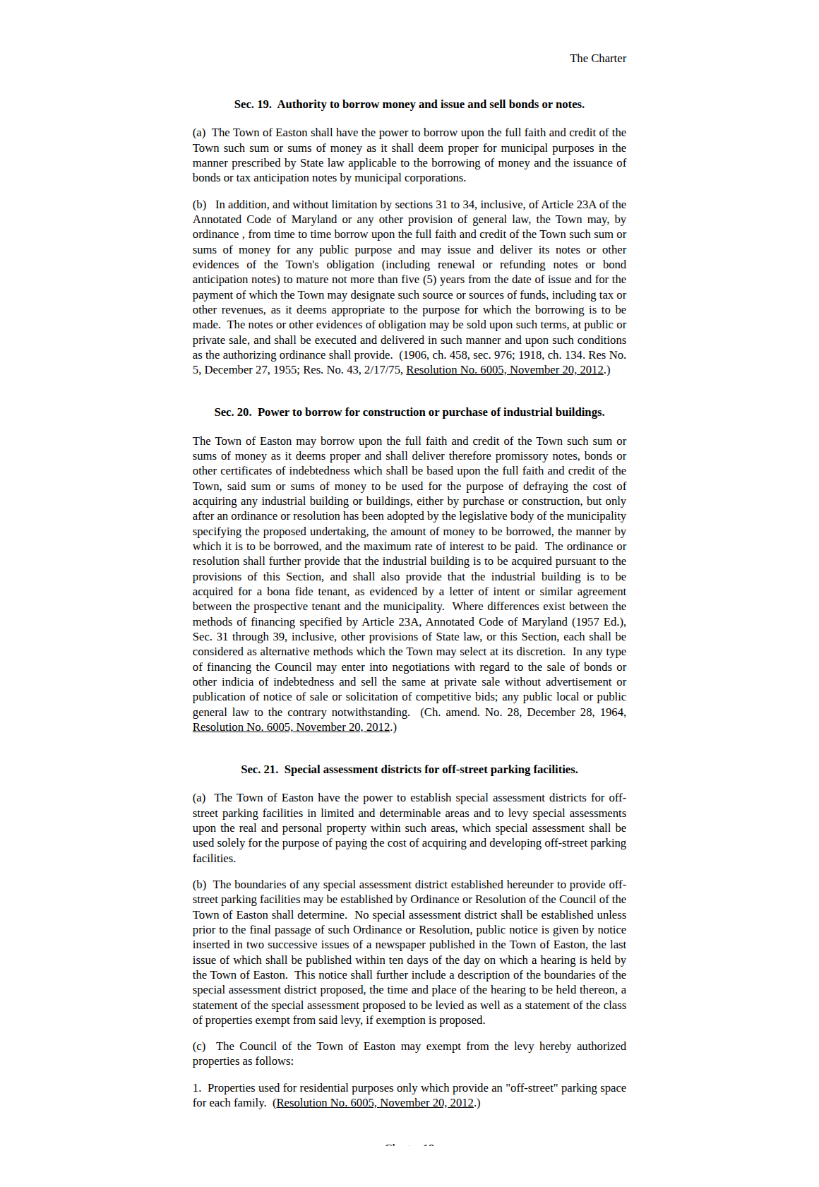The Charter
Sec. 19. Authority to borrow money and issue and sell bonds or notes.
(a) The Town of Easton shall have the power to borrow upon the full faith and credit of the Town such sum or sums of money as it shall deem proper for municipal purposes in the manner prescribed by State law applicable to the borrowing of money and the issuance of bonds or tax anticipation notes by municipal corporations.
(b) In addition, and without limitation by sections 31 to 34, inclusive, of Article 23A of the Annotated Code of Maryland or any other provision of general law, the Town may, by ordinance , from time to time borrow upon the full faith and credit of the Town such sum or sums of money for any public purpose and may issue and deliver its notes or other evidences of the Town's obligation (including renewal or refunding notes or bond anticipation notes) to mature not more than five (5) years from the date of issue and for the payment of which the Town may designate such source or sources of funds, including tax or other revenues, as it deems appropriate to the purpose for which the borrowing is to be made. The notes or other evidences of obligation may be sold upon such terms, at public or private sale, and shall be executed and delivered in such manner and upon such conditions as the authorizing ordinance shall provide. (1906, ch. 458, sec. 976; 1918, ch. 134. Res No. 5, December 27, 1955; Res. No. 43, 2/17/75, Resolution No. 6005, November 20, 2012.)
Sec. 20. Power to borrow for construction or purchase of industrial buildings.
The Town of Easton may borrow upon the full faith and credit of the Town such sum or sums of money as it deems proper and shall deliver therefore promissory notes, bonds or other certificates of indebtedness which shall be based upon the full faith and credit of the Town, said sum or sums of money to be used for the purpose of defraying the cost of acquiring any industrial building or buildings, either by purchase or construction, but only after an ordinance or resolution has been adopted by the legislative body of the municipality specifying the proposed undertaking, the amount of money to be borrowed, the manner by which it is to be borrowed, and the maximum rate of interest to be paid. The ordinance or resolution shall further provide that the industrial building is to be acquired pursuant to the provisions of this Section, and shall also provide that the industrial building is to be acquired for a bona fide tenant, as evidenced by a letter of intent or similar agreement between the prospective tenant and the municipality. Where differences exist between the methods of financing specified by Article 23A, Annotated Code of Maryland (1957 Ed.), Sec. 31 through 39, inclusive, other provisions of State law, or this Section, each shall be considered as alternative methods which the Town may select at its discretion. In any type of financing the Council may enter into negotiations with regard to the sale of bonds or other indicia of indebtedness and sell the same at private sale without advertisement or publication of notice of sale or solicitation of competitive bids; any public local or public general law to the contrary notwithstanding. (Ch. amend. No. 28, December 28, 1964, Resolution No. 6005, November 20, 2012.)
Sec. 21. Special assessment districts for off-street parking facilities.
(a) The Town of Easton have the power to establish special assessment districts for off-street parking facilities in limited and determinable areas and to levy special assessments upon the real and personal property within such areas, which special assessment shall be used solely for the purpose of paying the cost of acquiring and developing off-street parking facilities.
(b) The boundaries of any special assessment district established hereunder to provide off-street parking facilities may be established by Ordinance or Resolution of the Council of the Town of Easton shall determine. No special assessment district shall be established unless prior to the final passage of such Ordinance or Resolution, public notice is given by notice inserted in two successive issues of a newspaper published in the Town of Easton, the last issue of which shall be published within ten days of the day on which a hearing is held by the Town of Easton. This notice shall further include a description of the boundaries of the special assessment district proposed, the time and place of the hearing to be held thereon, a statement of the special assessment proposed to be levied as well as a statement of the class of properties exempt from said levy, if exemption is proposed.
(c) The Council of the Town of Easton may exempt from the levy hereby authorized properties as follows:
1. Properties used for residential purposes only which provide an "off-street" parking space for each family. (Resolution No. 6005, November 20, 2012.)
Charter 19